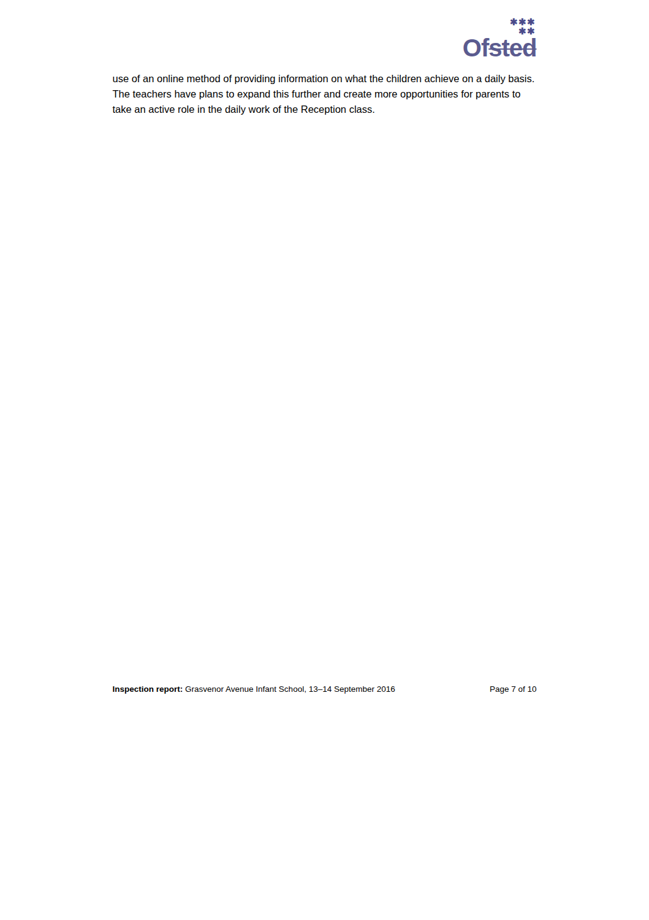✱✱✱
✱✱
Ofsted
use of an online method of providing information on what the children achieve on a daily basis. The teachers have plans to expand this further and create more opportunities for parents to take an active role in the daily work of the Reception class.
Inspection report: Grasvenor Avenue Infant School, 13–14 September 2016
Page 7 of 10